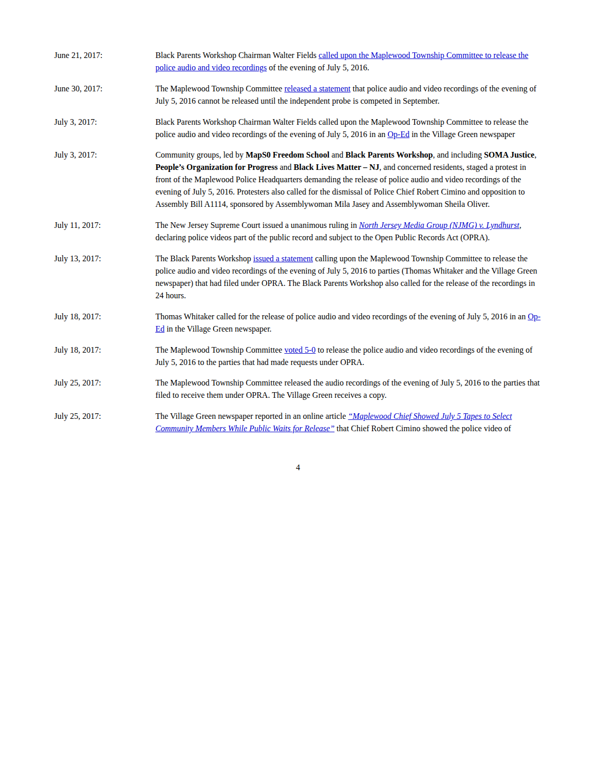| June 21, 2017: | Black Parents Workshop Chairman Walter Fields called upon the Maplewood Township Committee to release the police audio and video recordings of the evening of July 5, 2016. |
| June 30, 2017: | The Maplewood Township Committee released a statement that police audio and video recordings of the evening of July 5, 2016 cannot be released until the independent probe is competed in September. |
| July 3, 2017: | Black Parents Workshop Chairman Walter Fields called upon the Maplewood Township Committee to release the police audio and video recordings of the evening of July 5, 2016 in an Op-Ed in the Village Green newspaper |
| July 3, 2017: | Community groups, led by MapS0 Freedom School and Black Parents Workshop , and including SOMA Justice , People’s Organization for Progress and Black Lives Matter – NJ , and concerned residents, staged a protest in front of the Maplewood Police Headquarters demanding the release of police audio and video recordings of the evening of July 5, 2016. Protesters also called for the dismissal of Police Chief Robert Cimino and opposition to Assembly Bill A1114, sponsored by Assemblywoman Mila Jasey and Assemblywoman Sheila Oliver. |
| July 11, 2017: | The New Jersey Supreme Court issued a unanimous ruling in North Jersey Media Group (NJMG) v. Lyndhurst , declaring police videos part of the public record and subject to the Open Public Records Act (OPRA). |
| July 13, 2017: | The Black Parents Workshop issued a statement calling upon the Maplewood Township Committee to release the police audio and video recordings of the evening of July 5, 2016 to parties (Thomas Whitaker and the Village Green newspaper) that had filed under OPRA. The Black Parents Workshop also called for the release of the recordings in 24 hours. |
| July 18, 2017: | Thomas Whitaker called for the release of police audio and video recordings of the evening of July 5, 2016 in an Op-Ed in the Village Green newspaper. |
| July 18, 2017: | The Maplewood Township Committee voted 5-0 to release the police audio and video recordings of the evening of July 5, 2016 to the parties that had made requests under OPRA. |
| July 25, 2017: | The Maplewood Township Committee released the audio recordings of the evening of July 5, 2016 to the parties that filed to receive them under OPRA. The Village Green receives a copy. |
| July 25, 2017: | The Village Green newspaper reported in an online article “Maplewood Chief Showed July 5 Tapes to Select Community Members While Public Waits for Release” that Chief Robert Cimino showed the police video of |
4